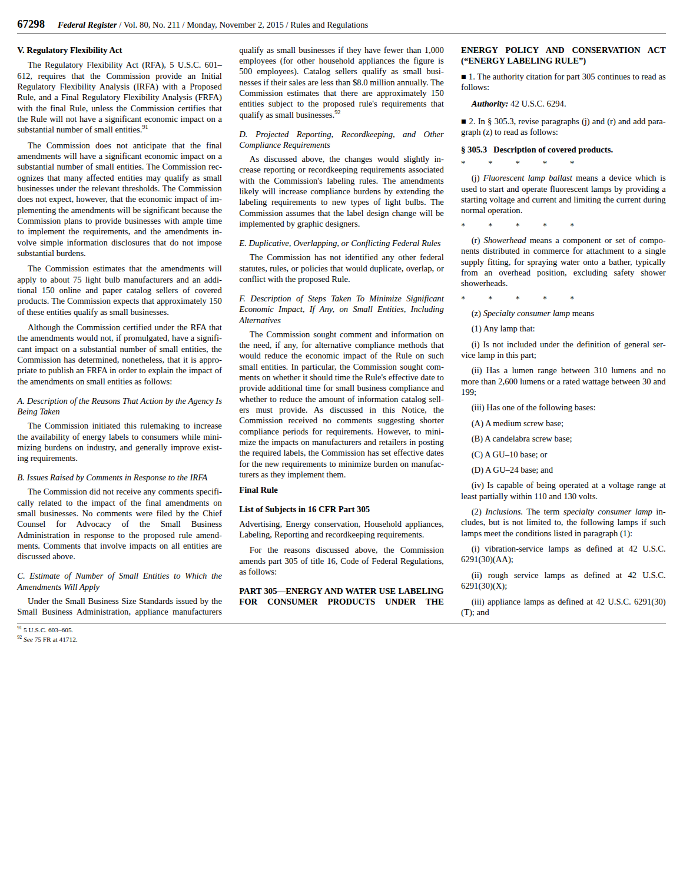67298 Federal Register / Vol. 80, No. 211 / Monday, November 2, 2015 / Rules and Regulations
V. Regulatory Flexibility Act
The Regulatory Flexibility Act (RFA), 5 U.S.C. 601–612, requires that the Commission provide an Initial Regulatory Flexibility Analysis (IRFA) with a Proposed Rule, and a Final Regulatory Flexibility Analysis (FRFA) with the final Rule, unless the Commission certifies that the Rule will not have a significant economic impact on a substantial number of small entities.91
The Commission does not anticipate that the final amendments will have a significant economic impact on a substantial number of small entities. The Commission recognizes that many affected entities may qualify as small businesses under the relevant thresholds. The Commission does not expect, however, that the economic impact of implementing the amendments will be significant because the Commission plans to provide businesses with ample time to implement the requirements, and the amendments involve simple information disclosures that do not impose substantial burdens.
The Commission estimates that the amendments will apply to about 75 light bulb manufacturers and an additional 150 online and paper catalog sellers of covered products. The Commission expects that approximately 150 of these entities qualify as small businesses.
Although the Commission certified under the RFA that the amendments would not, if promulgated, have a significant impact on a substantial number of small entities, the Commission has determined, nonetheless, that it is appropriate to publish an FRFA in order to explain the impact of the amendments on small entities as follows:
A. Description of the Reasons That Action by the Agency Is Being Taken
The Commission initiated this rulemaking to increase the availability of energy labels to consumers while minimizing burdens on industry, and generally improve existing requirements.
B. Issues Raised by Comments in Response to the IRFA
The Commission did not receive any comments specifically related to the impact of the final amendments on small businesses. No comments were filed by the Chief Counsel for Advocacy of the Small Business Administration in response to the proposed rule amendments. Comments that involve impacts on all entities are discussed above.
C. Estimate of Number of Small Entities to Which the Amendments Will Apply
Under the Small Business Size Standards issued by the Small Business Administration, appliance manufacturers qualify as small businesses if they have fewer than 1,000 employees (for other household appliances the figure is 500 employees). Catalog sellers qualify as small businesses if their sales are less than $8.0 million annually. The Commission estimates that there are approximately 150 entities subject to the proposed rule's requirements that qualify as small businesses.92
D. Projected Reporting, Recordkeeping, and Other Compliance Requirements
As discussed above, the changes would slightly increase reporting or recordkeeping requirements associated with the Commission's labeling rules. The amendments likely will increase compliance burdens by extending the labeling requirements to new types of light bulbs. The Commission assumes that the label design change will be implemented by graphic designers.
E. Duplicative, Overlapping, or Conflicting Federal Rules
The Commission has not identified any other federal statutes, rules, or policies that would duplicate, overlap, or conflict with the proposed Rule.
F. Description of Steps Taken To Minimize Significant Economic Impact, If Any, on Small Entities, Including Alternatives
The Commission sought comment and information on the need, if any, for alternative compliance methods that would reduce the economic impact of the Rule on such small entities. In particular, the Commission sought comments on whether it should time the Rule's effective date to provide additional time for small business compliance and whether to reduce the amount of information catalog sellers must provide. As discussed in this Notice, the Commission received no comments suggesting shorter compliance periods for requirements. However, to minimize the impacts on manufacturers and retailers in posting the required labels, the Commission has set effective dates for the new requirements to minimize burden on manufacturers as they implement them.
Final Rule
List of Subjects in 16 CFR Part 305
Advertising, Energy conservation, Household appliances, Labeling, Reporting and recordkeeping requirements.
For the reasons discussed above, the Commission amends part 305 of title 16, Code of Federal Regulations, as follows:
PART 305—ENERGY AND WATER USE LABELING FOR CONSUMER PRODUCTS UNDER THE ENERGY POLICY AND CONSERVATION ACT (“ENERGY LABELING RULE”)
■ 1. The authority citation for part 305 continues to read as follows:
Authority: 42 U.S.C. 6294.
■ 2. In § 305.3, revise paragraphs (j) and (r) and add paragraph (z) to read as follows:
§ 305.3 Description of covered products.
* * * * *
(j) Fluorescent lamp ballast means a device which is used to start and operate fluorescent lamps by providing a starting voltage and current and limiting the current during normal operation.
* * * * *
(r) Showerhead means a component or set of components distributed in commerce for attachment to a single supply fitting, for spraying water onto a bather, typically from an overhead position, excluding safety shower showerheads.
* * * * *
(z) Specialty consumer lamp means
(1) Any lamp that:
(i) Is not included under the definition of general service lamp in this part;
(ii) Has a lumen range between 310 lumens and no more than 2,600 lumens or a rated wattage between 30 and 199;
(iii) Has one of the following bases:
(A) A medium screw base;
(B) A candelabra screw base;
(C) A GU–10 base; or
(D) A GU–24 base; and
(iv) Is capable of being operated at a voltage range at least partially within 110 and 130 volts.
(2) Inclusions. The term specialty consumer lamp includes, but is not limited to, the following lamps if such lamps meet the conditions listed in paragraph (1):
(i) vibration-service lamps as defined at 42 U.S.C. 6291(30)(AA);
(ii) rough service lamps as defined at 42 U.S.C. 6291(30)(X);
(iii) appliance lamps as defined at 42 U.S.C. 6291(30)(T); and
91 5 U.S.C. 603–605.
92 See 75 FR at 41712.